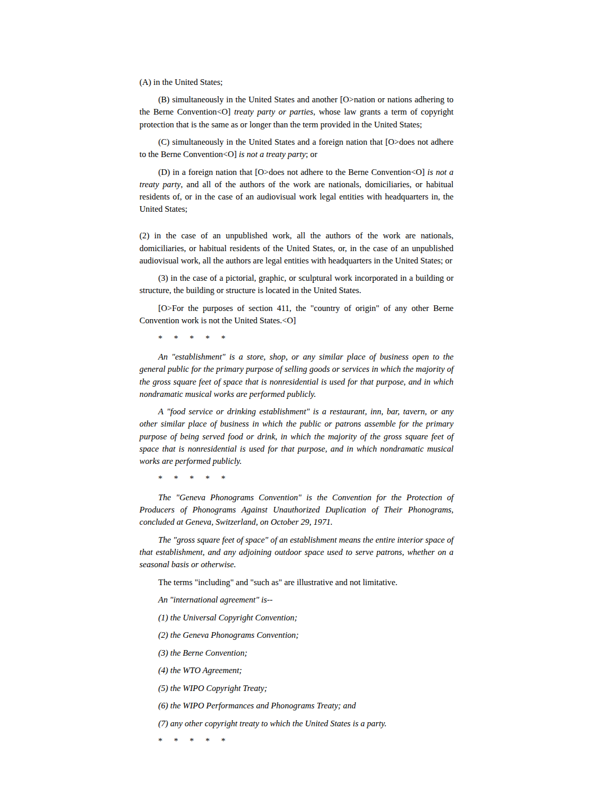(A) in the United States;
(B) simultaneously in the United States and another [O>nation or nations adhering to the Berne Convention<O] treaty party or parties, whose law grants a term of copyright protection that is the same as or longer than the term provided in the United States;
(C) simultaneously in the United States and a foreign nation that [O>does not adhere to the Berne Convention<O] is not a treaty party; or
(D) in a foreign nation that [O>does not adhere to the Berne Convention<O] is not a treaty party, and all of the authors of the work are nationals, domiciliaries, or habitual residents of, or in the case of an audiovisual work legal entities with headquarters in, the United States;
(2) in the case of an unpublished work, all the authors of the work are nationals, domiciliaries, or habitual residents of the United States, or, in the case of an unpublished audiovisual work, all the authors are legal entities with headquarters in the United States; or
(3) in the case of a pictorial, graphic, or sculptural work incorporated in a building or structure, the building or structure is located in the United States.
[O>For the purposes of section 411, the "country of origin" of any other Berne Convention work is not the United States.<O]
* * * * *
An "establishment" is a store, shop, or any similar place of business open to the general public for the primary purpose of selling goods or services in which the majority of the gross square feet of space that is nonresidential is used for that purpose, and in which nondramatic musical works are performed publicly.
A "food service or drinking establishment" is a restaurant, inn, bar, tavern, or any other similar place of business in which the public or patrons assemble for the primary purpose of being served food or drink, in which the majority of the gross square feet of space that is nonresidential is used for that purpose, and in which nondramatic musical works are performed publicly.
* * * * *
The "Geneva Phonograms Convention" is the Convention for the Protection of Producers of Phonograms Against Unauthorized Duplication of Their Phonograms, concluded at Geneva, Switzerland, on October 29, 1971.
The "gross square feet of space" of an establishment means the entire interior space of that establishment, and any adjoining outdoor space used to serve patrons, whether on a seasonal basis or otherwise.
The terms "including" and "such as" are illustrative and not limitative.
An "international agreement" is--
(1) the Universal Copyright Convention;
(2) the Geneva Phonograms Convention;
(3) the Berne Convention;
(4) the WTO Agreement;
(5) the WIPO Copyright Treaty;
(6) the WIPO Performances and Phonograms Treaty; and
(7) any other copyright treaty to which the United States is a party.
* * * * *